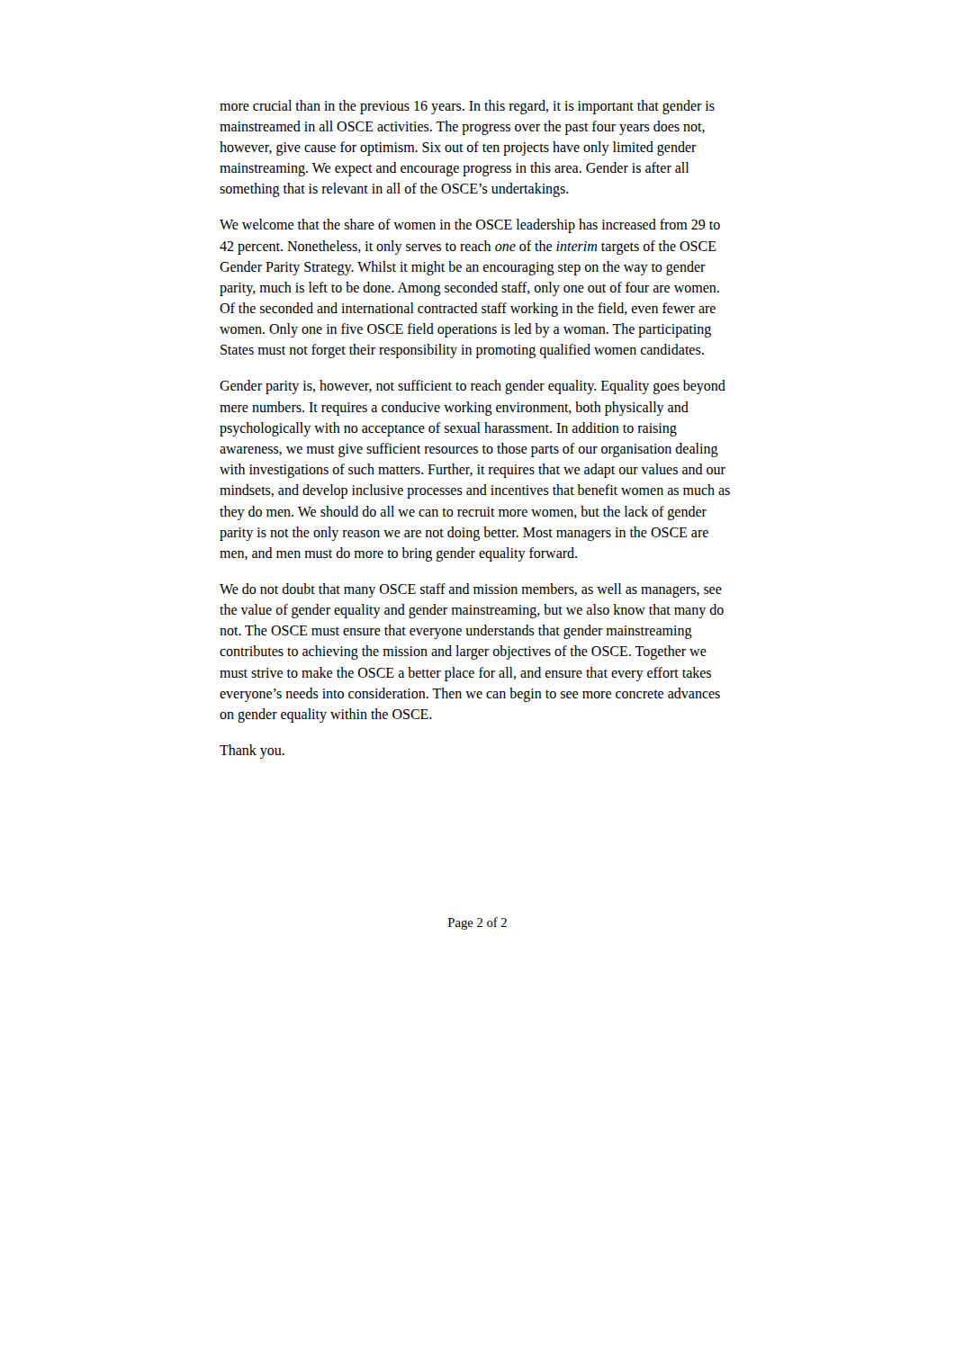more crucial than in the previous 16 years. In this regard, it is important that gender is mainstreamed in all OSCE activities. The progress over the past four years does not, however, give cause for optimism. Six out of ten projects have only limited gender mainstreaming. We expect and encourage progress in this area. Gender is after all something that is relevant in all of the OSCE’s undertakings.
We welcome that the share of women in the OSCE leadership has increased from 29 to 42 percent. Nonetheless, it only serves to reach one of the interim targets of the OSCE Gender Parity Strategy. Whilst it might be an encouraging step on the way to gender parity, much is left to be done. Among seconded staff, only one out of four are women. Of the seconded and international contracted staff working in the field, even fewer are women. Only one in five OSCE field operations is led by a woman. The participating States must not forget their responsibility in promoting qualified women candidates.
Gender parity is, however, not sufficient to reach gender equality. Equality goes beyond mere numbers. It requires a conducive working environment, both physically and psychologically with no acceptance of sexual harassment. In addition to raising awareness, we must give sufficient resources to those parts of our organisation dealing with investigations of such matters. Further, it requires that we adapt our values and our mindsets, and develop inclusive processes and incentives that benefit women as much as they do men. We should do all we can to recruit more women, but the lack of gender parity is not the only reason we are not doing better. Most managers in the OSCE are men, and men must do more to bring gender equality forward.
We do not doubt that many OSCE staff and mission members, as well as managers, see the value of gender equality and gender mainstreaming, but we also know that many do not. The OSCE must ensure that everyone understands that gender mainstreaming contributes to achieving the mission and larger objectives of the OSCE. Together we must strive to make the OSCE a better place for all, and ensure that every effort takes everyone’s needs into consideration. Then we can begin to see more concrete advances on gender equality within the OSCE.
Thank you.
Page 2 of 2